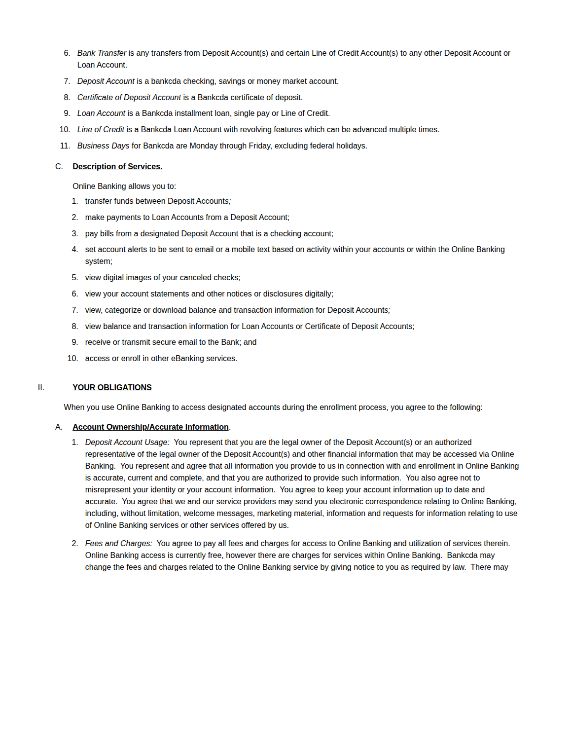Bank Transfer is any transfers from Deposit Account(s) and certain Line of Credit Account(s) to any other Deposit Account or Loan Account.
Deposit Account is a bankcda checking, savings or money market account.
Certificate of Deposit Account is a Bankcda certificate of deposit.
Loan Account is a Bankcda installment loan, single pay or Line of Credit.
Line of Credit is a Bankcda Loan Account with revolving features which can be advanced multiple times.
Business Days for Bankcda are Monday through Friday, excluding federal holidays.
C. Description of Services.
Online Banking allows you to:
transfer funds between Deposit Accounts;
make payments to Loan Accounts from a Deposit Account;
pay bills from a designated Deposit Account that is a checking account;
set account alerts to be sent to email or a mobile text based on activity within your accounts or within the Online Banking system;
view digital images of your canceled checks;
view your account statements and other notices or disclosures digitally;
view, categorize or download balance and transaction information for Deposit Accounts;
view balance and transaction information for Loan Accounts or Certificate of Deposit Accounts;
receive or transmit secure email to the Bank; and
access or enroll in other eBanking services.
II. YOUR OBLIGATIONS
When you use Online Banking to access designated accounts during the enrollment process, you agree to the following:
A. Account Ownership/Accurate Information.
Deposit Account Usage: You represent that you are the legal owner of the Deposit Account(s) or an authorized representative of the legal owner of the Deposit Account(s) and other financial information that may be accessed via Online Banking. You represent and agree that all information you provide to us in connection with and enrollment in Online Banking is accurate, current and complete, and that you are authorized to provide such information. You also agree not to misrepresent your identity or your account information. You agree to keep your account information up to date and accurate. You agree that we and our service providers may send you electronic correspondence relating to Online Banking, including, without limitation, welcome messages, marketing material, information and requests for information relating to use of Online Banking services or other services offered by us.
Fees and Charges: You agree to pay all fees and charges for access to Online Banking and utilization of services therein. Online Banking access is currently free, however there are charges for services within Online Banking. Bankcda may change the fees and charges related to the Online Banking service by giving notice to you as required by law. There may